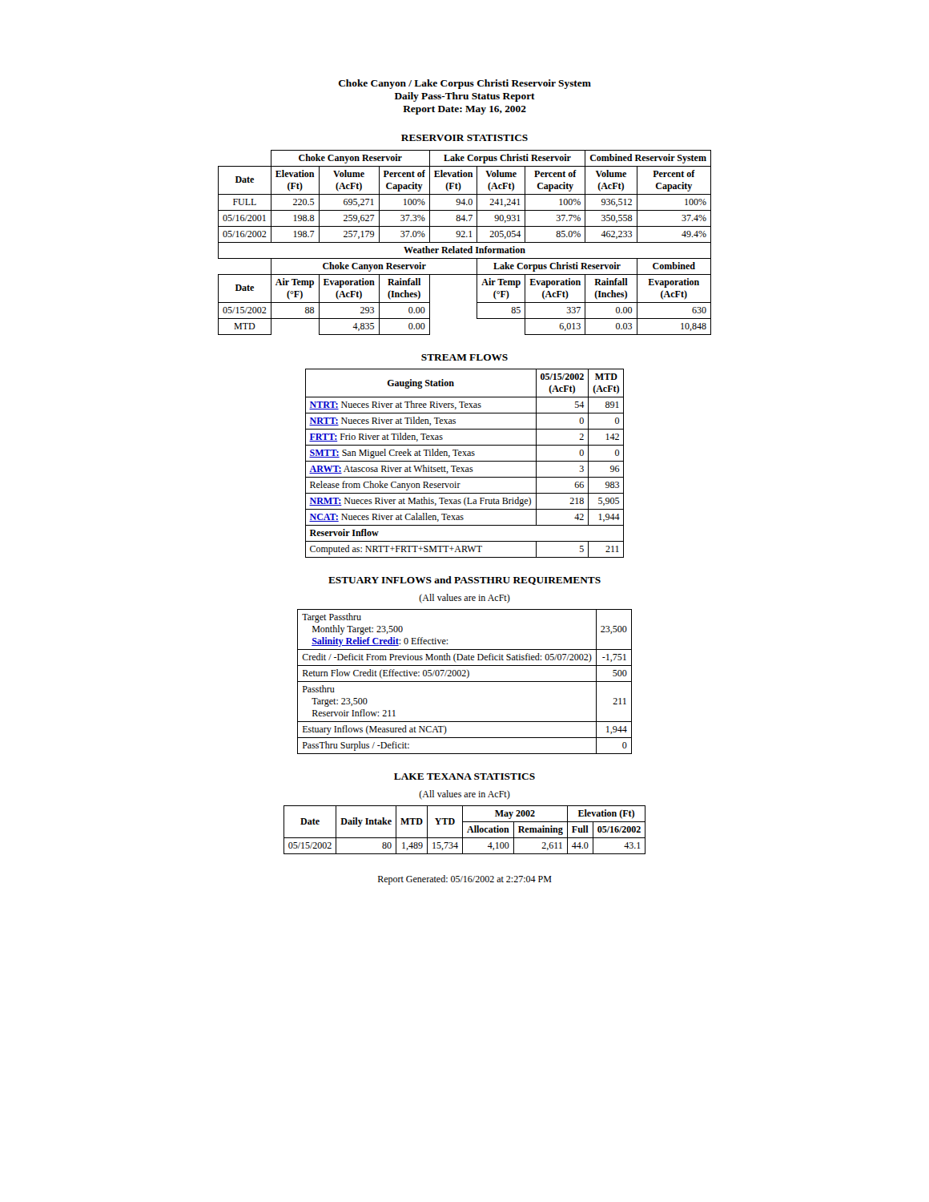Choke Canyon / Lake Corpus Christi Reservoir System
Daily Pass-Thru Status Report
Report Date: May 16, 2002
RESERVOIR STATISTICS
| | Choke Canyon Reservoir | Lake Corpus Christi Reservoir | Combined Reservoir System |
| --- | --- | --- | --- |
| Date | Elevation (Ft) | Volume (AcFt) | Percent of Capacity | Elevation (Ft) | Volume (AcFt) | Percent of Capacity | Volume (AcFt) | Percent of Capacity |
| FULL | 220.5 | 695,271 | 100% | 94.0 | 241,241 | 100% | 936,512 | 100% |
| 05/16/2001 | 198.8 | 259,627 | 37.3% | 84.7 | 90,931 | 37.7% | 350,558 | 37.4% |
| 05/16/2002 | 198.7 | 257,179 | 37.0% | 92.1 | 205,054 | 85.0% | 462,233 | 49.4% |
| Weather Related Information |
| | Choke Canyon Reservoir | Lake Corpus Christi Reservoir | Combined |
| Date | Air Temp (°F) | Evaporation (AcFt) | Rainfall (Inches) | | Air Temp (°F) | Evaporation (AcFt) | Rainfall (Inches) | Evaporation (AcFt) |
| 05/15/2002 | 88 | 293 | 0.00 | | 85 | 337 | 0.00 | 630 |
| MTD | | 4,835 | 0.00 | | | 6,013 | 0.03 | 10,848 |
STREAM FLOWS
| Gauging Station | 05/15/2002 (AcFt) | MTD (AcFt) |
| --- | --- | --- |
| NTRT: Nueces River at Three Rivers, Texas | 54 | 891 |
| NRTT: Nueces River at Tilden, Texas | 0 | 0 |
| FRTT: Frio River at Tilden, Texas | 2 | 142 |
| SMTT: San Miguel Creek at Tilden, Texas | 0 | 0 |
| ARWT: Atascosa River at Whitsett, Texas | 3 | 96 |
| Release from Choke Canyon Reservoir | 66 | 983 |
| NRMT: Nueces River at Mathis, Texas (La Fruta Bridge) | 218 | 5,905 |
| NCAT: Nueces River at Calallen, Texas | 42 | 1,944 |
| Reservoir Inflow |
| Computed as: NRTT+FRTT+SMTT+ARWT | 5 | 211 |
ESTUARY INFLOWS and PASSTHRU REQUIREMENTS
(All values are in AcFt)
| Target Passthru Monthly Target: 23,500 Salinity Relief Credit : 0 Effective: | 23,500 |
| Credit / -Deficit From Previous Month (Date Deficit Satisfied: 05/07/2002) | -1,751 |
| Return Flow Credit (Effective: 05/07/2002) | 500 |
| Passthru Target: 23,500 Reservoir Inflow: 211 | 211 |
| Estuary Inflows (Measured at NCAT) | 1,944 |
| PassThru Surplus / -Deficit: | 0 |
LAKE TEXANA STATISTICS
(All values are in AcFt)
| Date | Daily Intake | MTD | YTD | May 2002 | Elevation (Ft) |
| --- | --- | --- | --- | --- | --- |
| Allocation | Remaining | Full | 05/16/2002 |
| 05/15/2002 | 80 | 1,489 | 15,734 | 4,100 | 2,611 | 44.0 | 43.1 |
Report Generated: 05/16/2002 at 2:27:04 PM